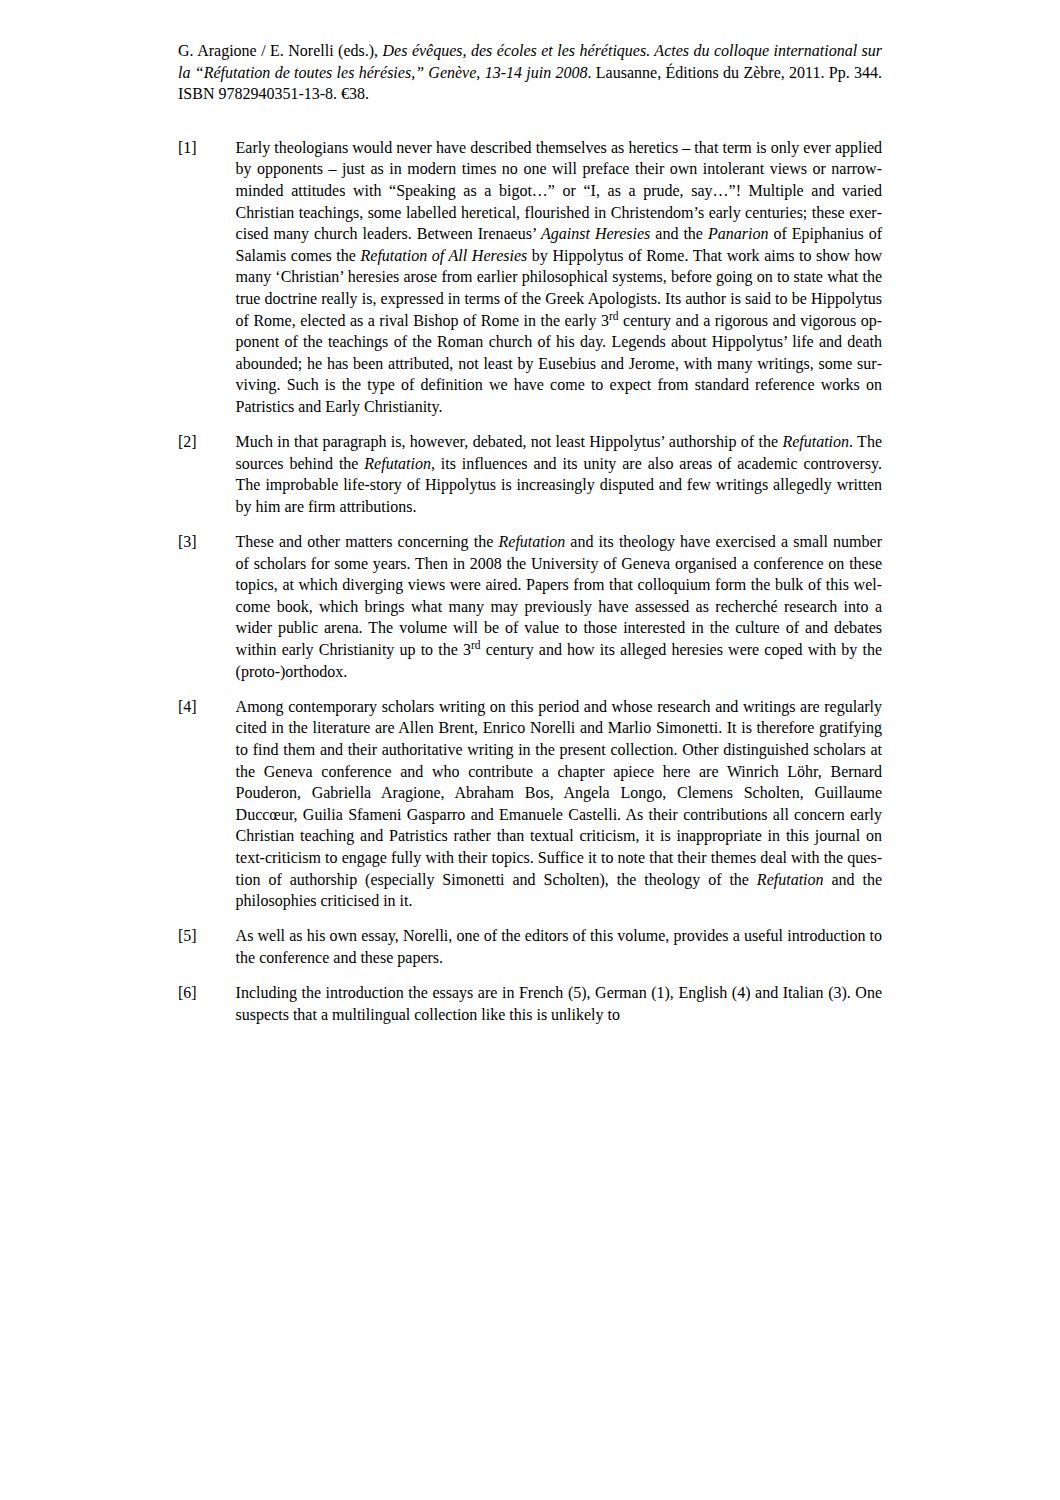G. Aragione / E. Norelli (eds.), Des évêques, des écoles et les hérétiques. Actes du colloque international sur la “Réfutation de toutes les hérésies,” Genève, 13-14 juin 2008. Lausanne, Éditions du Zèbre, 2011. Pp. 344. ISBN 9782940351-13-8. €38.
Early theologians would never have described themselves as heretics – that term is only ever applied by opponents – just as in modern times no one will preface their own intolerant views or narrow-minded attitudes with “Speaking as a bigot…” or “I, as a prude, say…”! Multiple and varied Christian teachings, some labelled heretical, flourished in Christendom’s early centuries; these exercised many church leaders. Between Irenaeus’ Against Heresies and the Panarion of Epiphanius of Salamis comes the Refutation of All Heresies by Hippolytus of Rome. That work aims to show how many ‘Christian’ heresies arose from earlier philosophical systems, before going on to state what the true doctrine really is, expressed in terms of the Greek Apologists. Its author is said to be Hippolytus of Rome, elected as a rival Bishop of Rome in the early 3rd century and a rigorous and vigorous opponent of the teachings of the Roman church of his day. Legends about Hippolytus’ life and death abounded; he has been attributed, not least by Eusebius and Jerome, with many writings, some surviving. Such is the type of definition we have come to expect from standard reference works on Patristics and Early Christianity.
Much in that paragraph is, however, debated, not least Hippolytus’ authorship of the Refutation. The sources behind the Refutation, its influences and its unity are also areas of academic controversy. The improbable life-story of Hippolytus is increasingly disputed and few writings allegedly written by him are firm attributions.
These and other matters concerning the Refutation and its theology have exercised a small number of scholars for some years. Then in 2008 the University of Geneva organised a conference on these topics, at which diverging views were aired. Papers from that colloquium form the bulk of this welcome book, which brings what many may previously have assessed as recherché research into a wider public arena. The volume will be of value to those interested in the culture of and debates within early Christianity up to the 3rd century and how its alleged heresies were coped with by the (proto-)orthodox.
Among contemporary scholars writing on this period and whose research and writings are regularly cited in the literature are Allen Brent, Enrico Norelli and Marlio Simonetti. It is therefore gratifying to find them and their authoritative writing in the present collection. Other distinguished scholars at the Geneva conference and who contribute a chapter apiece here are Winrich Löhr, Bernard Pouderon, Gabriella Aragione, Abraham Bos, Angela Longo, Clemens Scholten, Guillaume Duccœur, Guilia Sfameni Gasparro and Emanuele Castelli. As their contributions all concern early Christian teaching and Patristics rather than textual criticism, it is inappropriate in this journal on text-criticism to engage fully with their topics. Suffice it to note that their themes deal with the question of authorship (especially Simonetti and Scholten), the theology of the Refutation and the philosophies criticised in it.
As well as his own essay, Norelli, one of the editors of this volume, provides a useful introduction to the conference and these papers.
Including the introduction the essays are in French (5), German (1), English (4) and Italian (3). One suspects that a multilingual collection like this is unlikely to